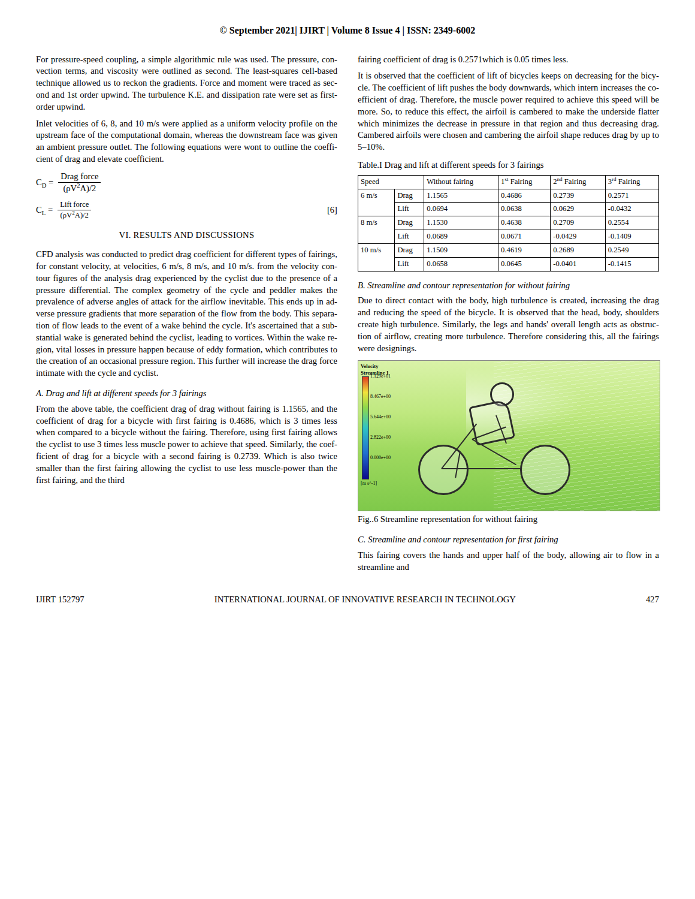© September 2021| IJIRT | Volume 8 Issue 4 | ISSN: 2349-6002
For pressure-speed coupling, a simple algorithmic rule was used. The pressure, convection terms, and viscosity were outlined as second. The least-squares cell-based technique allowed us to reckon the gradients. Force and moment were traced as second and 1st order upwind. The turbulence K.E. and dissipation rate were set as first-order upwind.
Inlet velocities of 6, 8, and 10 m/s were applied as a uniform velocity profile on the upstream face of the computational domain, whereas the downstream face was given an ambient pressure outlet. The following equations were wont to outline the coefficient of drag and elevate coefficient.
CD = Drag force (ρV2A)/2
CL = Lift force (ρV2A)/2 [6]
VI. RESULTS AND DISCUSSIONS
CFD analysis was conducted to predict drag coefficient for different types of fairings, for constant velocity, at velocities, 6 m/s, 8 m/s, and 10 m/s. from the velocity contour figures of the analysis drag experienced by the cyclist due to the presence of a pressure differential. The complex geometry of the cycle and peddler makes the prevalence of adverse angles of attack for the airflow inevitable. This ends up in adverse pressure gradients that more separation of the flow from the body. This separation of flow leads to the event of a wake behind the cycle. It's ascertained that a substantial wake is generated behind the cyclist, leading to vortices. Within the wake region, vital losses in pressure happen because of eddy formation, which contributes to the creation of an occasional pressure region. This further will increase the drag force intimate with the cycle and cyclist.
A. Drag and lift at different speeds for 3 fairings
From the above table, the coefficient drag of drag without fairing is 1.1565, and the coefficient of drag for a bicycle with first fairing is 0.4686, which is 3 times less when compared to a bicycle without the fairing. Therefore, using first fairing allows the cyclist to use 3 times less muscle power to achieve that speed. Similarly, the coefficient of drag for a bicycle with a second fairing is 0.2739. Which is also twice smaller than the first fairing allowing the cyclist to use less muscle-power than the first fairing, and the third
fairing coefficient of drag is 0.2571which is 0.05 times less.
It is observed that the coefficient of lift of bicycles keeps on decreasing for the bicycle. The coefficient of lift pushes the body downwards, which intern increases the coefficient of drag. Therefore, the muscle power required to achieve this speed will be more. So, to reduce this effect, the airfoil is cambered to make the underside flatter which minimizes the decrease in pressure in that region and thus decreasing drag. Cambered airfoils were chosen and cambering the airfoil shape reduces drag by up to 5–10%.
Table.I Drag and lift at different speeds for 3 fairings
| Speed | Without fairing | 1 st Fairing | 2 nd Fairing | 3 rd Fairing |
| --- | --- | --- | --- | --- |
| 6 m/s | Drag | 1.1565 | 0.4686 | 0.2739 | 0.2571 |
| Lift | 0.0694 | 0.0638 | 0.0629 | -0.0432 |
| 8 m/s | Drag | 1.1530 | 0.4638 | 0.2709 | 0.2554 |
| Lift | 0.0689 | 0.0671 | -0.0429 | -0.1409 |
| 10 m/s | Drag | 1.1509 | 0.4619 | 0.2689 | 0.2549 |
| Lift | 0.0658 | 0.0645 | -0.0401 | -0.1415 |
B. Streamline and contour representation for without fairing
Due to direct contact with the body, high turbulence is created, increasing the drag and reducing the speed of the bicycle. It is observed that the head, body, shoulders create high turbulence. Similarly, the legs and hands' overall length acts as obstruction of airflow, creating more turbulence. Therefore considering this, all the fairings were designings.
Velocity
Streamline 1
1.129e+01
8.467e+00
5.644e+00
2.822e+00
0.000e+00
[m s^-1]
Fig..6 Streamline representation for without fairing
C. Streamline and contour representation for first fairing
This fairing covers the hands and upper half of the body, allowing air to flow in a streamline and
IJIRT 152797
INTERNATIONAL JOURNAL OF INNOVATIVE RESEARCH IN TECHNOLOGY
427